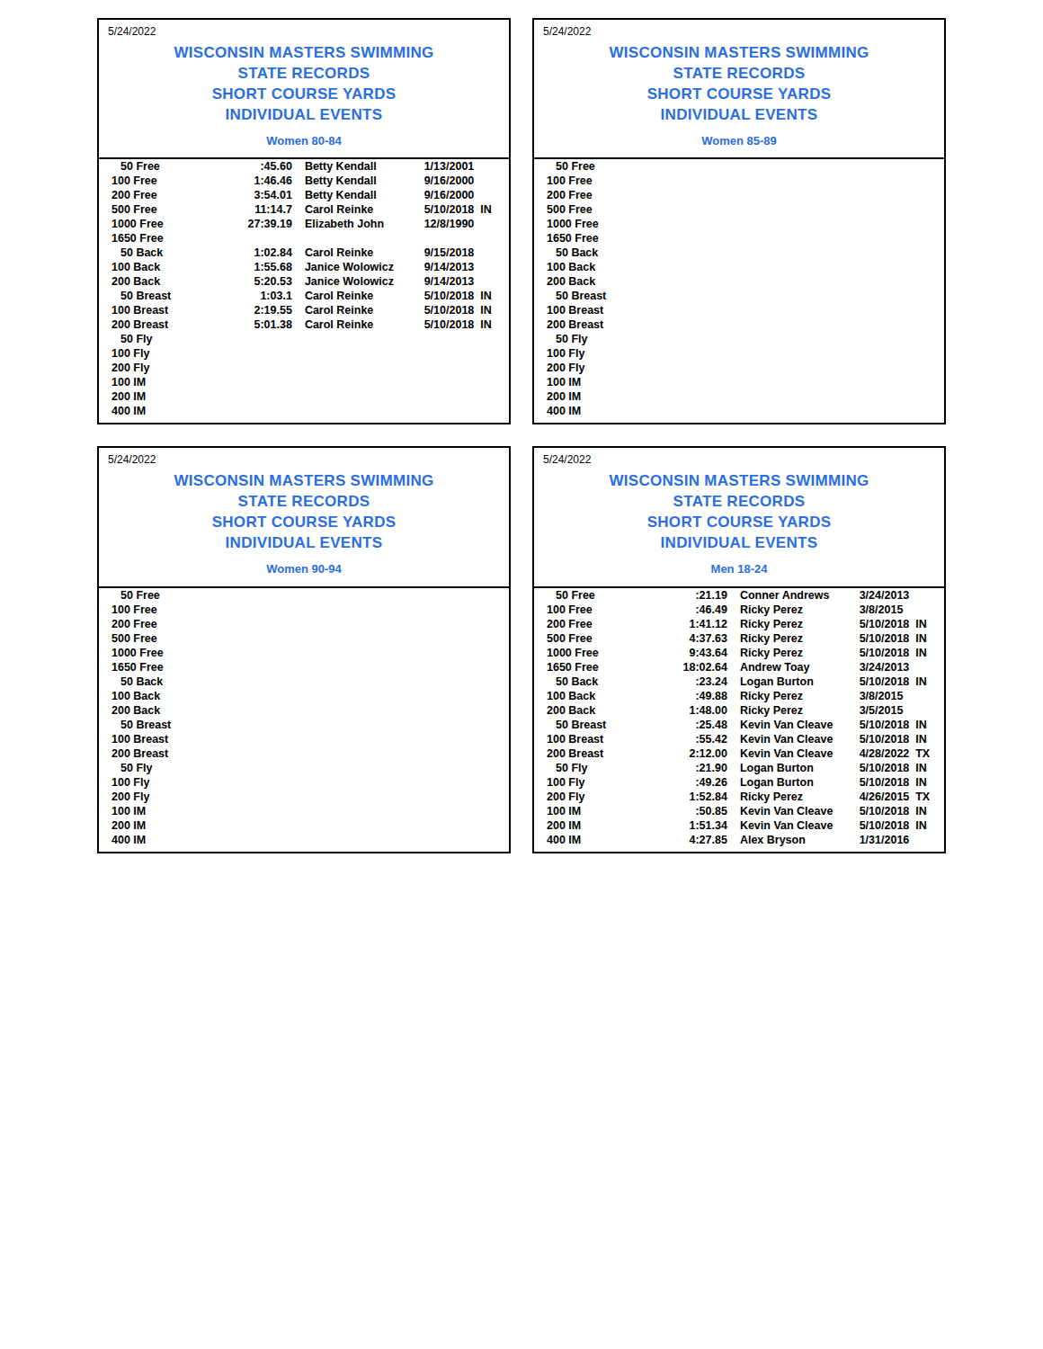5/24/2022
WISCONSIN MASTERS SWIMMING
STATE RECORDS
SHORT COURSE YARDS
INDIVIDUAL EVENTS
Women 80-84
| 50 Free | :45.60 | Betty Kendall | 1/13/2001 |
| 100 Free | 1:46.46 | Betty Kendall | 9/16/2000 |
| 200 Free | 3:54.01 | Betty Kendall | 9/16/2000 |
| 500 Free | 11:14.7 | Carol Reinke | 5/10/2018 IN |
| 1000 Free | 27:39.19 | Elizabeth John | 12/8/1990 |
| 1650 Free | | | |
| 50 Back | 1:02.84 | Carol Reinke | 9/15/2018 |
| 100 Back | 1:55.68 | Janice Wolowicz | 9/14/2013 |
| 200 Back | 5:20.53 | Janice Wolowicz | 9/14/2013 |
| 50 Breast | 1:03.1 | Carol Reinke | 5/10/2018 IN |
| 100 Breast | 2:19.55 | Carol Reinke | 5/10/2018 IN |
| 200 Breast | 5:01.38 | Carol Reinke | 5/10/2018 IN |
| 50 Fly | | | |
| 100 Fly | | | |
| 200 Fly | | | |
| 100 IM | | | |
| 200 IM | | | |
| 400 IM | | | |
5/24/2022
WISCONSIN MASTERS SWIMMING
STATE RECORDS
SHORT COURSE YARDS
INDIVIDUAL EVENTS
Women 85-89
| 50 Free | | | |
| 100 Free | | | |
| 200 Free | | | |
| 500 Free | | | |
| 1000 Free | | | |
| 1650 Free | | | |
| 50 Back | | | |
| 100 Back | | | |
| 200 Back | | | |
| 50 Breast | | | |
| 100 Breast | | | |
| 200 Breast | | | |
| 50 Fly | | | |
| 100 Fly | | | |
| 200 Fly | | | |
| 100 IM | | | |
| 200 IM | | | |
| 400 IM | | | |
5/24/2022
WISCONSIN MASTERS SWIMMING
STATE RECORDS
SHORT COURSE YARDS
INDIVIDUAL EVENTS
Women 90-94
| 50 Free | | | |
| 100 Free | | | |
| 200 Free | | | |
| 500 Free | | | |
| 1000 Free | | | |
| 1650 Free | | | |
| 50 Back | | | |
| 100 Back | | | |
| 200 Back | | | |
| 50 Breast | | | |
| 100 Breast | | | |
| 200 Breast | | | |
| 50 Fly | | | |
| 100 Fly | | | |
| 200 Fly | | | |
| 100 IM | | | |
| 200 IM | | | |
| 400 IM | | | |
5/24/2022
WISCONSIN MASTERS SWIMMING
STATE RECORDS
SHORT COURSE YARDS
INDIVIDUAL EVENTS
Men 18-24
| 50 Free | :21.19 | Conner Andrews | 3/24/2013 |
| 100 Free | :46.49 | Ricky Perez | 3/8/2015 |
| 200 Free | 1:41.12 | Ricky Perez | 5/10/2018 IN |
| 500 Free | 4:37.63 | Ricky Perez | 5/10/2018 IN |
| 1000 Free | 9:43.64 | Ricky Perez | 5/10/2018 IN |
| 1650 Free | 18:02.64 | Andrew Toay | 3/24/2013 |
| 50 Back | :23.24 | Logan Burton | 5/10/2018 IN |
| 100 Back | :49.88 | Ricky Perez | 3/8/2015 |
| 200 Back | 1:48.00 | Ricky Perez | 3/5/2015 |
| 50 Breast | :25.48 | Kevin Van Cleave | 5/10/2018 IN |
| 100 Breast | :55.42 | Kevin Van Cleave | 5/10/2018 IN |
| 200 Breast | 2:12.00 | Kevin Van Cleave | 4/28/2022 TX |
| 50 Fly | :21.90 | Logan Burton | 5/10/2018 IN |
| 100 Fly | :49.26 | Logan Burton | 5/10/2018 IN |
| 200 Fly | 1:52.84 | Ricky Perez | 4/26/2015 TX |
| 100 IM | :50.85 | Kevin Van Cleave | 5/10/2018 IN |
| 200 IM | 1:51.34 | Kevin Van Cleave | 5/10/2018 IN |
| 400 IM | 4:27.85 | Alex Bryson | 1/31/2016 |